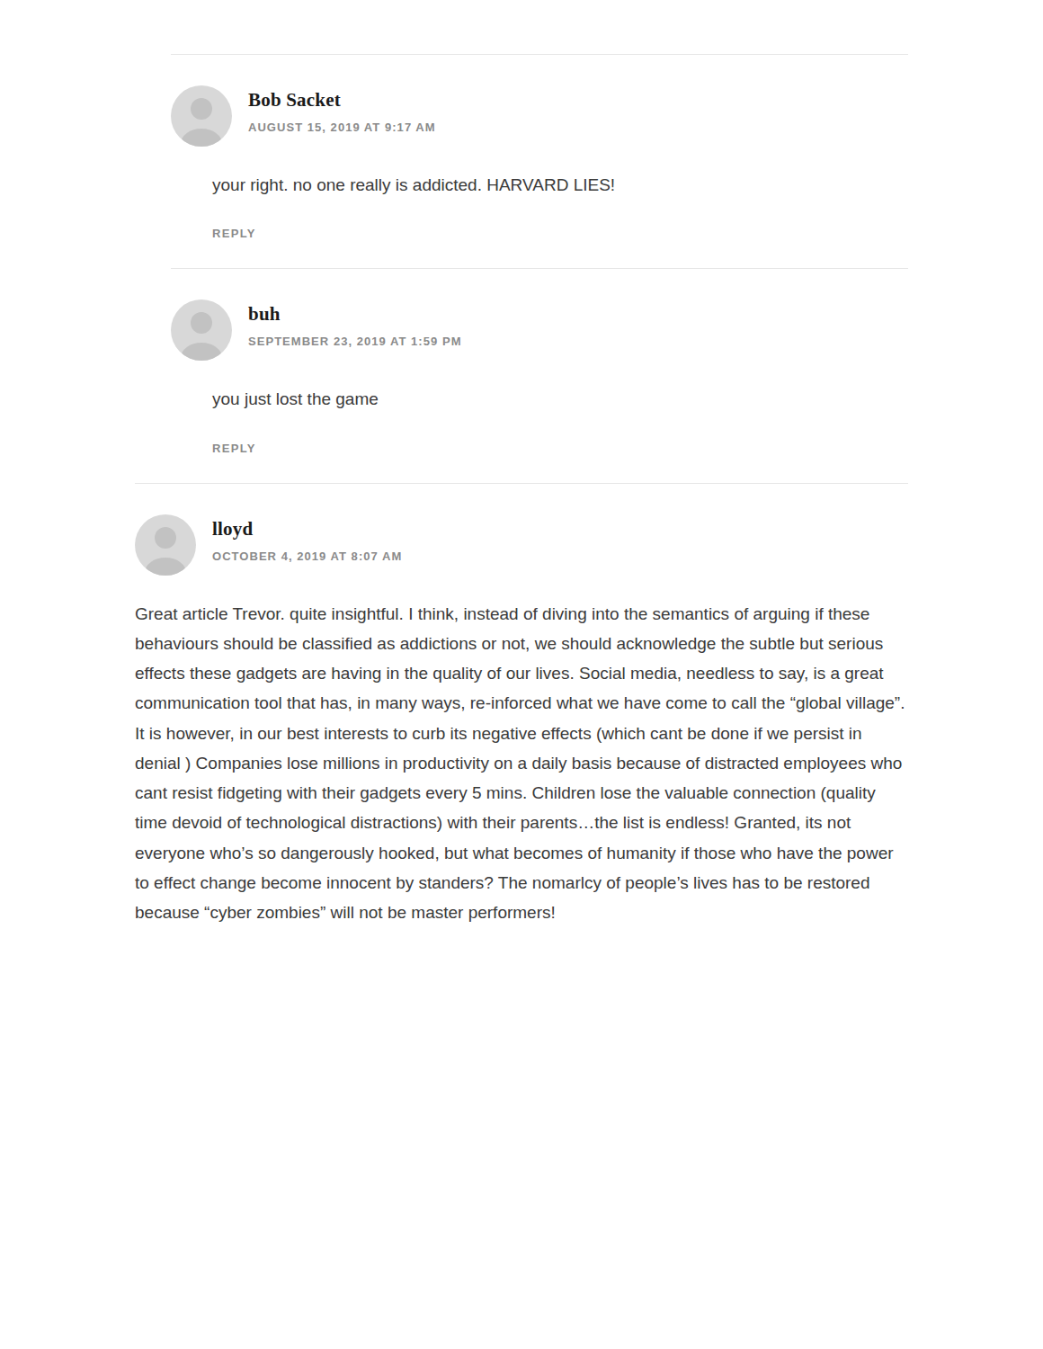Bob Sacket
August 15, 2019 at 9:17 am
your right. no one really is addicted. HARVARD LIES!
Reply
buh
September 23, 2019 at 1:59 pm
you just lost the game
Reply
lloyd
October 4, 2019 at 8:07 am
Great article Trevor. quite insightful. I think, instead of diving into the semantics of arguing if these behaviours should be classified as addictions or not, we should acknowledge the subtle but serious effects these gadgets are having in the quality of our lives. Social media, needless to say, is a great communication tool that has, in many ways, re-inforced what we have come to call the “global village”. It is however, in our best interests to curb its negative effects (which cant be done if we persist in denial ) Companies lose millions in productivity on a daily basis because of distracted employees who cant resist fidgeting with their gadgets every 5 mins. Children lose the valuable connection (quality time devoid of technological distractions) with their parents…the list is endless! Granted, its not everyone who’s so dangerously hooked, but what becomes of humanity if those who have the power to effect change become innocent by standers? The nomarlcy of people’s lives has to be restored because “cyber zombies” will not be master performers!